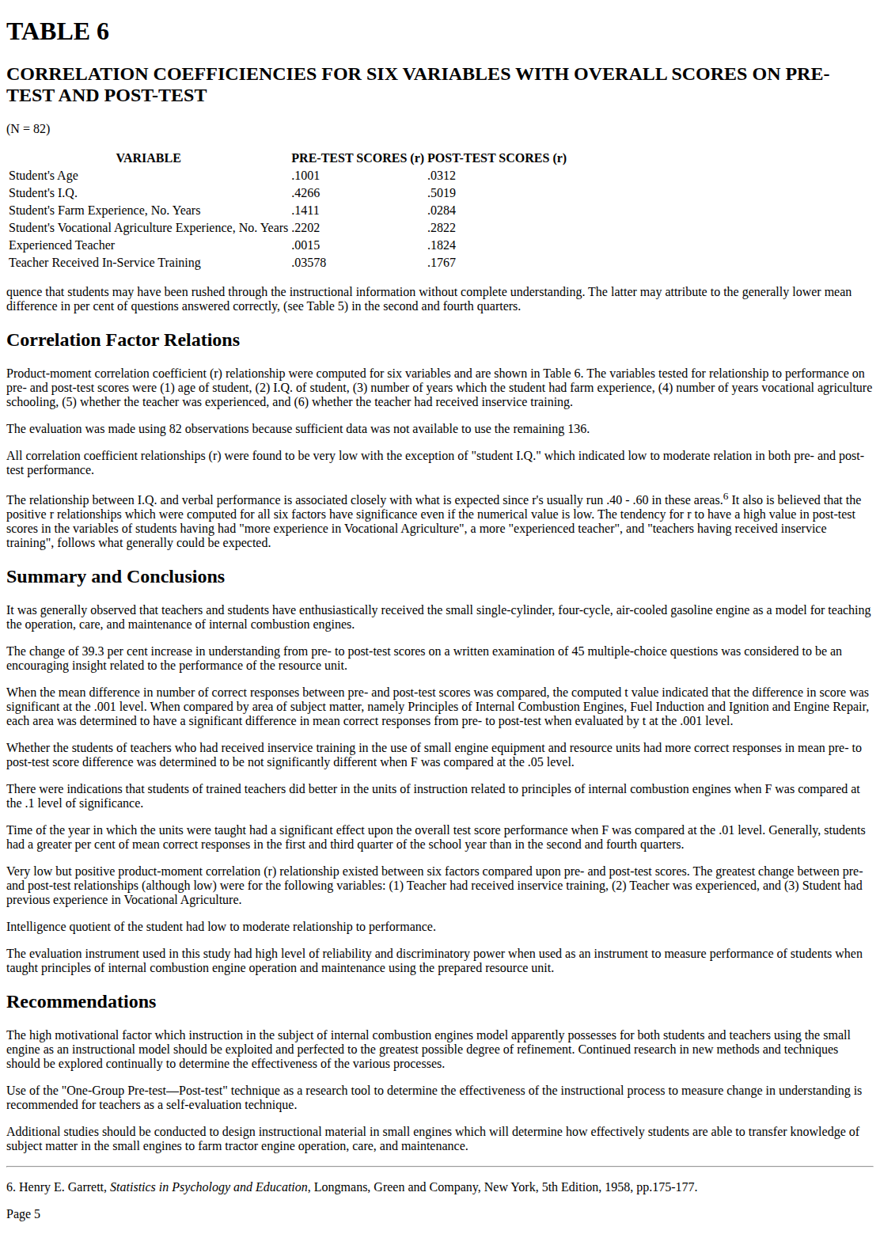TABLE 6
CORRELATION COEFFICIENCIES FOR SIX VARIABLES WITH OVERALL SCORES ON PRE-TEST AND POST-TEST
(N = 82)
| VARIABLE | PRE-TEST SCORES (r) | POST-TEST SCORES (r) |
| --- | --- | --- |
| Student's Age | .1001 | .0312 |
| Student's I.Q. | .4266 | .5019 |
| Student's Farm Experience, No. Years | .1411 | .0284 |
| Student's Vocational Agriculture Experience, No. Years | .2202 | .2822 |
| Experienced Teacher | .0015 | .1824 |
| Teacher Received In-Service Training | .03578 | .1767 |
quence that students may have been rushed through the instructional information without complete understanding. The latter may attribute to the generally lower mean difference in per cent of questions answered correctly, (see Table 5) in the second and fourth quarters.
Correlation Factor Relations
Product-moment correlation coefficient (r) relationship were computed for six variables and are shown in Table 6. The variables tested for relationship to performance on pre- and post-test scores were (1) age of student, (2) I.Q. of student, (3) number of years which the student had farm experience, (4) number of years vocational agriculture schooling, (5) whether the teacher was experienced, and (6) whether the teacher had received inservice training.
The evaluation was made using 82 observations because sufficient data was not available to use the remaining 136.
All correlation coefficient relationships (r) were found to be very low with the exception of "student I.Q." which indicated low to moderate relation in both pre- and post-test performance.
The relationship between I.Q. and verbal performance is associated closely with what is expected since r's usually run .40 - .60 in these areas.6 It also is believed that the positive r relationships which were computed for all six factors have significance even if the numerical value is low. The tendency for r to have a high value in post-test scores in the variables of students having had "more experience in Vocational Agriculture", a more "experienced teacher", and "teachers having received inservice training", follows what generally could be expected.
Summary and Conclusions
It was generally observed that teachers and students have enthusiastically received the small single-cylinder, four-cycle, air-cooled gasoline engine as a model for teaching the operation, care, and maintenance of internal combustion engines.
The change of 39.3 per cent increase in understanding from pre- to post-test scores on a written examination of 45 multiple-choice questions was considered to be an encouraging insight related to the performance of the resource unit.
When the mean difference in number of correct responses between pre- and post-test scores was compared, the computed t value indicated that the difference in score was significant at the .001 level. When compared by area of subject matter, namely Principles of Internal Combustion Engines, Fuel Induction and Ignition and Engine Repair, each area was determined to have a significant difference in mean correct responses from pre- to post-test when evaluated by t at the .001 level.
Whether the students of teachers who had received inservice training in the use of small engine equipment and resource units had more correct responses in mean pre- to post-test score difference was determined to be not significantly different when F was compared at the .05 level.
There were indications that students of trained teachers did better in the units of instruction related to principles of internal combustion engines when F was compared at the .1 level of significance.
Time of the year in which the units were taught had a significant effect upon the overall test score performance when F was compared at the .01 level. Generally, students had a greater per cent of mean correct responses in the first and third quarter of the school year than in the second and fourth quarters.
Very low but positive product-moment correlation (r) relationship existed between six factors compared upon pre- and post-test scores. The greatest change between pre- and post-test relationships (although low) were for the following variables: (1) Teacher had received inservice training, (2) Teacher was experienced, and (3) Student had previous experience in Vocational Agriculture.
Intelligence quotient of the student had low to moderate relationship to performance.
The evaluation instrument used in this study had high level of reliability and discriminatory power when used as an instrument to measure performance of students when taught principles of internal combustion engine operation and maintenance using the prepared resource unit.
Recommendations
The high motivational factor which instruction in the subject of internal combustion engines model apparently possesses for both students and teachers using the small engine as an instructional model should be exploited and perfected to the greatest possible degree of refinement. Continued research in new methods and techniques should be explored continually to determine the effectiveness of the various processes.
Use of the "One-Group Pre-test—Post-test" technique as a research tool to determine the effectiveness of the instructional process to measure change in understanding is recommended for teachers as a self-evaluation technique.
Additional studies should be conducted to design instructional material in small engines which will determine how effectively students are able to transfer knowledge of subject matter in the small engines to farm tractor engine operation, care, and maintenance.
6. Henry E. Garrett, Statistics in Psychology and Education, Longmans, Green and Company, New York, 5th Edition, 1958, pp.175-177.
Page 5